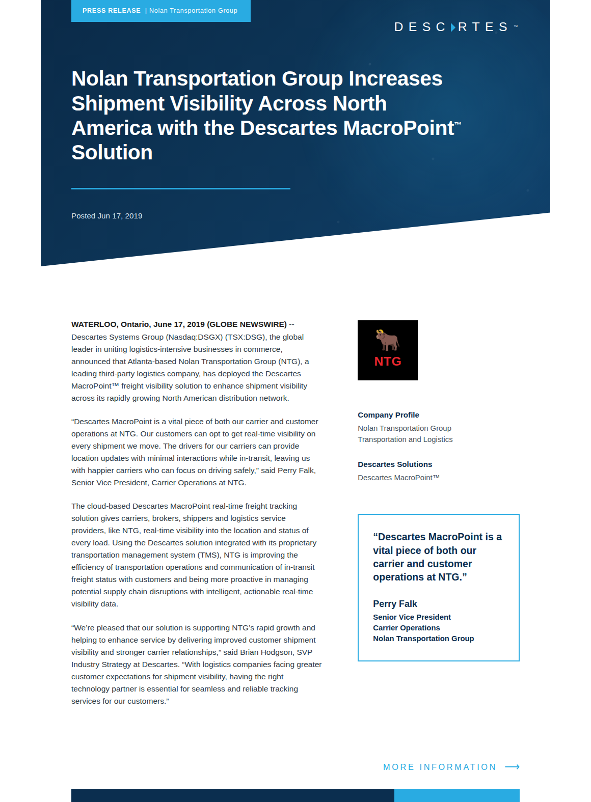PRESS RELEASE | Nolan Transportation Group
DESC RTES™
Nolan Transportation Group Increases Shipment Visibility Across North America with the Descartes MacroPoint™ Solution
Posted Jun 17, 2019
WATERLOO, Ontario, June 17, 2019 (GLOBE NEWSWIRE) -- Descartes Systems Group (Nasdaq:DSGX) (TSX:DSG), the global leader in uniting logistics-intensive businesses in commerce, announced that Atlanta-based Nolan Transportation Group (NTG), a leading third-party logistics company, has deployed the Descartes MacroPoint™ freight visibility solution to enhance shipment visibility across its rapidly growing North American distribution network.
“Descartes MacroPoint is a vital piece of both our carrier and customer operations at NTG. Our customers can opt to get real-time visibility on every shipment we move. The drivers for our carriers can provide location updates with minimal interactions while in-transit, leaving us with happier carriers who can focus on driving safely,” said Perry Falk, Senior Vice President, Carrier Operations at NTG.
The cloud-based Descartes MacroPoint real-time freight tracking solution gives carriers, brokers, shippers and logistics service providers, like NTG, real-time visibility into the location and status of every load. Using the Descartes solution integrated with its proprietary transportation management system (TMS), NTG is improving the efficiency of transportation operations and communication of in-transit freight status with customers and being more proactive in managing potential supply chain disruptions with intelligent, actionable real-time visibility data.
“We’re pleased that our solution is supporting NTG’s rapid growth and helping to enhance service by delivering improved customer shipment visibility and stronger carrier relationships,” said Brian Hodgson, SVP Industry Strategy at Descartes. “With logistics companies facing greater customer expectations for shipment visibility, having the right technology partner is essential for seamless and reliable tracking services for our customers.”
🐂 NTG
Company Profile
Nolan Transportation Group
Transportation and Logistics
Descartes Solutions
Descartes MacroPoint™
“Descartes MacroPoint is a vital piece of both our carrier and customer operations at NTG.”
Perry Falk
Senior Vice President
Carrier Operations
Nolan Transportation Group
MORE INFORMATION ⟶